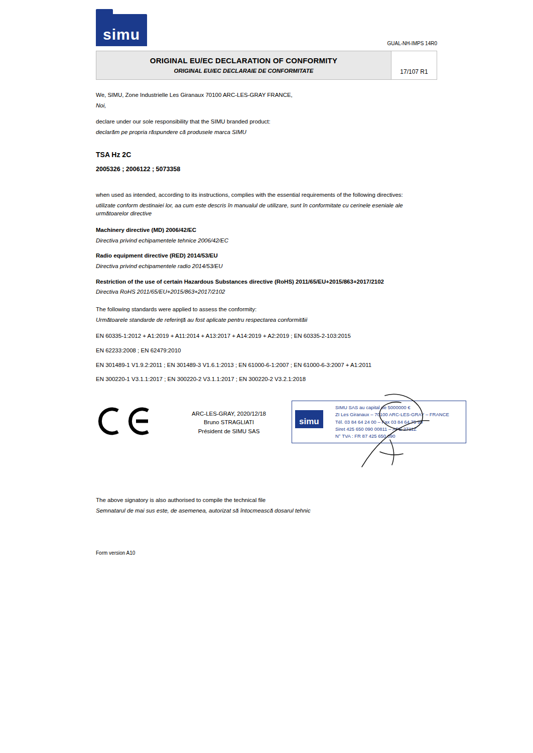simu
GUAL-NH-IMPS 14R0
ORIGINAL EU/EC DECLARATION OF CONFORMITY
ORIGINAL EU/EC DECLARAIE DE CONFORMITATE
17/107 R1
We, SIMU, Zone Industrielle Les Giranaux 70100 ARC-LES-GRAY FRANCE,
Noi,
declare under our sole responsibility that the SIMU branded product:
declarăm pe propria răspundere că produsele marca SIMU
TSA Hz 2C
2005326 ; 2006122 ; 5073358
when used as intended, according to its instructions, complies with the essential requirements of the following directives:
utilizate conform destinaiei lor, aa cum este descris în manualul de utilizare, sunt în conformitate cu cerinele eseniale ale următoarelor directive
Machinery directive (MD) 2006/42/EC
Directiva privind echipamentele tehnice 2006/42/EC
Radio equipment directive (RED) 2014/53/EU
Directiva privind echipamentele radio 2014/53/EU
Restriction of the use of certain Hazardous Substances directive (RoHS) 2011/65/EU+2015/863+2017/2102
Directiva RoHS 2011/65/EU+2015/863+2017/2102
The following standards were applied to assess the conformity:
Următoarele standarde de referinţă au fost aplicate pentru respectarea conformităii
EN 60335‑1:2012 + A1:2019 + A11:2014 + A13:2017 + A14:2019 + A2:2019 ; EN 60335‑2‑103:2015
EN 62233:2008 ; EN 62479:2010
EN 301489‑1 V1.9.2:2011 ; EN 301489‑3 V1.6.1:2013 ; EN 61000‑6‑1:2007 ; EN 61000‑6‑3:2007 + A1:2011
EN 300220‑1 V3.1.1:2017 ; EN 300220‑2 V3.1.1:2017 ; EN 300220‑2 V3.2.1:2018
ARC-LES-GRAY, 2020/12/18
Bruno STRAGLIATI
Président de SIMU SAS
simu
SIMU SAS au capital de 5000000 €
ZI Les Giranaux – 70100 ARC-LES-GRAY – FRANCE
Tél. 03 84 64 24 00 – Fax 03 84 64 75 99
Siret 425 650 090 00811 – APE 2711Z
N° TVA : FR 87 425 650 090
The above signatory is also authorised to compile the technical file
Semnatarul de mai sus este, de asemenea, autorizat să întocmească dosarul tehnic
Form version A10